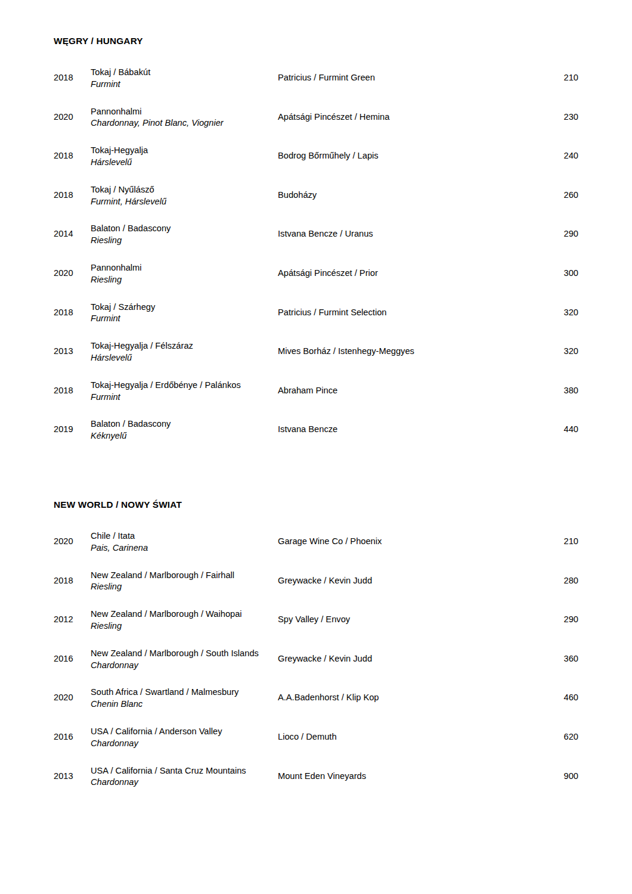WĘGRY / HUNGARY
| 2018 | Tokaj / Bábakút Furmint | Patricius / Furmint Green | 210 |
| 2020 | Pannonhalmi Chardonnay, Pinot Blanc, Viognier | Apátsági Pincészet / Hemina | 230 |
| 2018 | Tokaj-Hegyalja Hárslevelű | Bodrog Bőrműhely / Lapis | 240 |
| 2018 | Tokaj / Nyűlásző Furmint, Hárslevelű | Budoházy | 260 |
| 2014 | Balaton / Badascony Riesling | Istvana Bencze / Uranus | 290 |
| 2020 | Pannonhalmi Riesling | Apátsági Pincészet / Prior | 300 |
| 2018 | Tokaj / Szárhegy Furmint | Patricius / Furmint Selection | 320 |
| 2013 | Tokaj-Hegyalja / Félszáraz Hárslevelű | Mives Borház / Istenhegy-Meggyes | 320 |
| 2018 | Tokaj-Hegyalja / Erdőbénye / Palánkos Furmint | Abraham Pince | 380 |
| 2019 | Balaton / Badascony Kéknyelű | Istvana Bencze | 440 |
NEW WORLD / NOWY ŚWIAT
| 2020 | Chile / Itata Pais, Carinena | Garage Wine Co / Phoenix | 210 |
| 2018 | New Zealand / Marlborough / Fairhall Riesling | Greywacke / Kevin Judd | 280 |
| 2012 | New Zealand / Marlborough / Waihopai Riesling | Spy Valley / Envoy | 290 |
| 2016 | New Zealand / Marlborough / South Islands Chardonnay | Greywacke / Kevin Judd | 360 |
| 2020 | South Africa / Swartland / Malmesbury Chenin Blanc | A.A.Badenhorst / Klip Kop | 460 |
| 2016 | USA / California / Anderson Valley Chardonnay | Lioco / Demuth | 620 |
| 2013 | USA / California / Santa Cruz Mountains Chardonnay | Mount Eden Vineyards | 900 |